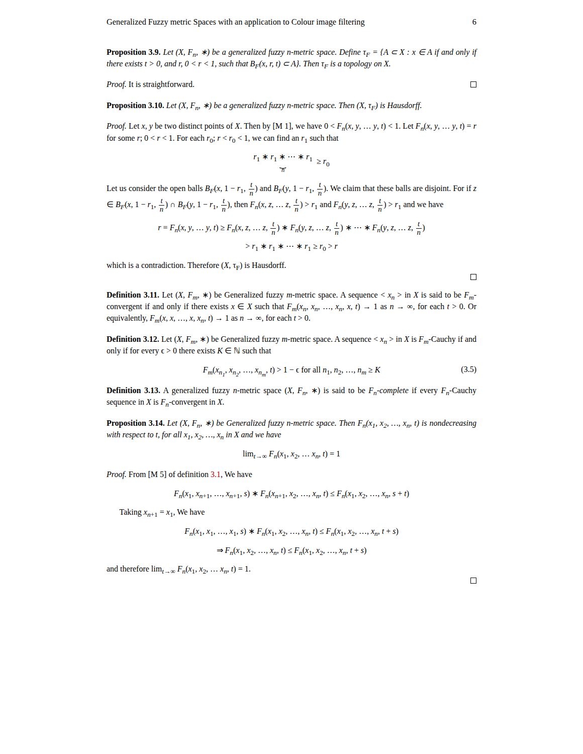Generalized Fuzzy metric Spaces with an application to Colour image filtering 6
Proposition 3.9. Let (X, Fn, ∗) be a generalized fuzzy n-metric space. Define τF = {A ⊂ X : x ∈ A if and only if there exists t > 0, and r, 0 < r < 1, such that BF(x, r, t) ⊂ A}. Then τF is a topology on X.
Proof. It is straightforward.
Proposition 3.10. Let (X, Fn, ∗) be a generalized fuzzy n-metric space. Then (X, τF) is Hausdorff.
Proof. Let x, y be two distinct points of X. Then by [M 1], we have 0 < Fn(x, y, … y, t) < 1. Let Fn(x, y, … y, t) = r for some r; 0 < r < 1. For each r0; r < r0 < 1, we can find an r1 such that
r1 ∗ r1 ∗ ⋯ ∗ r1 ⏟ n ≥ r0
Let us consider the open balls BF(x, 1 − r1, tn) and BF(y, 1 − r1, tn). We claim that these balls are disjoint. For if z ∈ BF(x, 1 − r1, tn) ∩ BF(y, 1 − r1, tn), then Fn(x, z, … z, tn) > r1 and Fn(y, z, … z, tn) > r1 and we have
r = Fn(x, y, … y, t) ≥ Fn(x, z, … z, tn) ∗ Fn(y, z, … z, tn) ∗ ⋯ ∗ Fn(y, z, … z, tn)
> r1 ∗ r1 ∗ ⋯ ∗ r1 ≥ r0 > r
which is a contradiction. Therefore (X, τF) is Hausdorff.
Definition 3.11. Let (X, Fm, ∗) be Generalized fuzzy m-metric space. A sequence < xn > in X is said to be Fm-convergent if and only if there exists x ∈ X such that Fm(xn, xn, …, xn, x, t) → 1 as n → ∞, for each t > 0. Or equivalently, Fm(x, x, …, x, xn, t) → 1 as n → ∞, for each t > 0.
Definition 3.12. Let (X, Fm, ∗) be Generalized fuzzy m-metric space. A sequence < xn > in X is Fm-Cauchy if and only if for every ϵ > 0 there exists K ∈ ℕ such that
Fm(xn1, xn2, …, xnm, t) > 1 − ϵ for all n1, n2, …, nm ≥ K (3.5)
Definition 3.13. A generalized fuzzy n-metric space (X, Fn, ∗) is said to be Fn-complete if every Fn-Cauchy sequence in X is Fn-convergent in X.
Proposition 3.14. Let (X, Fn, ∗) be Generalized fuzzy n-metric space. Then Fn(x1, x2, …, xn, t) is nondecreasing with respect to t, for all x1, x2, …, xn in X and we have
limt→∞ Fn(x1, x2, … xn, t) = 1
Proof. From [M 5] of definition 3.1, We have
Fn(x1, xn+1, …, xn+1, s) ∗ Fn(xn+1, x2, …, xn, t) ≤ Fn(x1, x2, …, xn, s + t)
Taking xn+1 = x1, We have
Fn(x1, x1, …, x1, s) ∗ Fn(x1, x2, …, xn, t) ≤ Fn(x1, x2, …, xn, t + s)
⇒ Fn(x1, x2, …, xn, t) ≤ Fn(x1, x2, …, xn, t + s)
and therefore limt→∞ Fn(x1, x2, … xn, t) = 1.